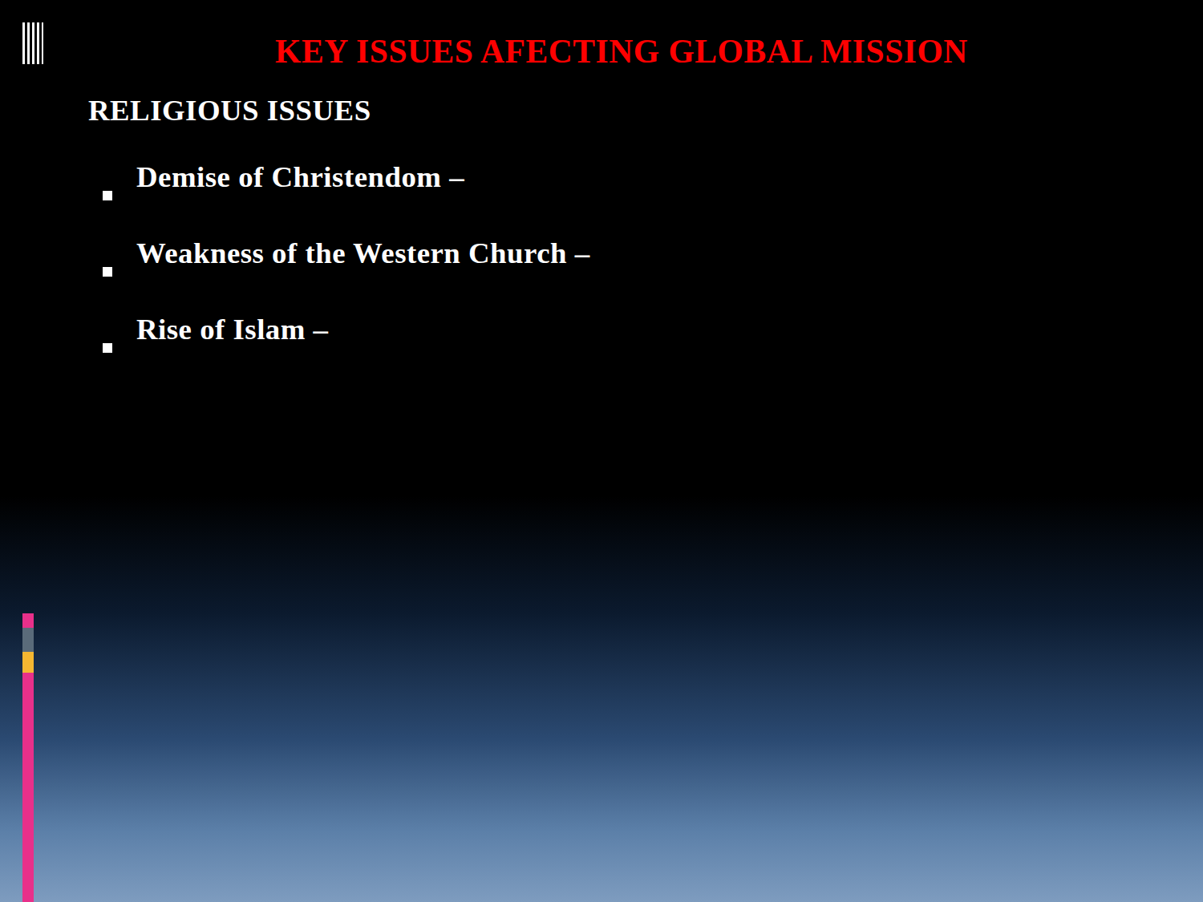KEY ISSUES AFECTING GLOBAL MISSION
RELIGIOUS ISSUES
Demise of Christendom –
Weakness of the Western Church –
Rise of Islam –